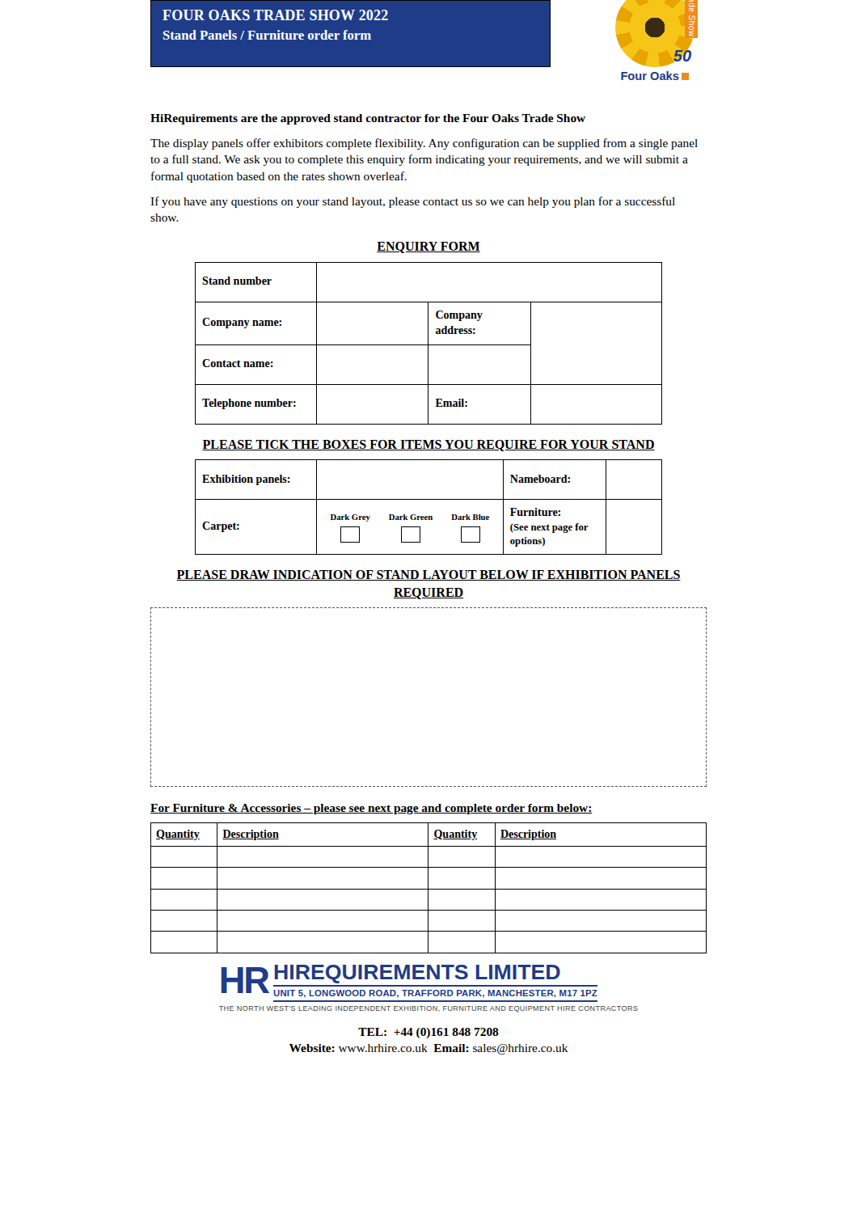FOUR OAKS TRADE SHOW 2022
Stand Panels / Furniture order form
50 Trade Show
Four Oaks
HiRequirements are the approved stand contractor for the Four Oaks Trade Show
The display panels offer exhibitors complete flexibility. Any configuration can be supplied from a single panel to a full stand. We ask you to complete this enquiry form indicating your requirements, and we will submit a formal quotation based on the rates shown overleaf.
If you have any questions on your stand layout, please contact us so we can help you plan for a successful show.
ENQUIRY FORM
| Stand number | |
| Company name: | | Company address: | |
| Contact name: | | |
| Telephone number: | | Email: | |
PLEASE TICK THE BOXES FOR ITEMS YOU REQUIRE FOR YOUR STAND
| Exhibition panels: | | Nameboard: | |
| Carpet: | Dark Grey Dark Green Dark Blue | Furniture: (See next page for options) | |
PLEASE DRAW INDICATION OF STAND LAYOUT BELOW IF EXHIBITION PANELS REQUIRED
For Furniture & Accessories – please see next page and complete order form below:
| Quantity | Description | Quantity | Description |
| --- | --- | --- | --- |
HR
HIREQUIREMENTS LIMITED
UNIT 5, LONGWOOD ROAD, TRAFFORD PARK, MANCHESTER, M17 1PZ
THE NORTH WEST'S LEADING INDEPENDENT EXHIBITION, FURNITURE AND EQUIPMENT HIRE CONTRACTORS
TEL: +44 (0)161 848 7208
Website: www.hrhire.co.uk Email: sales@hrhire.co.uk